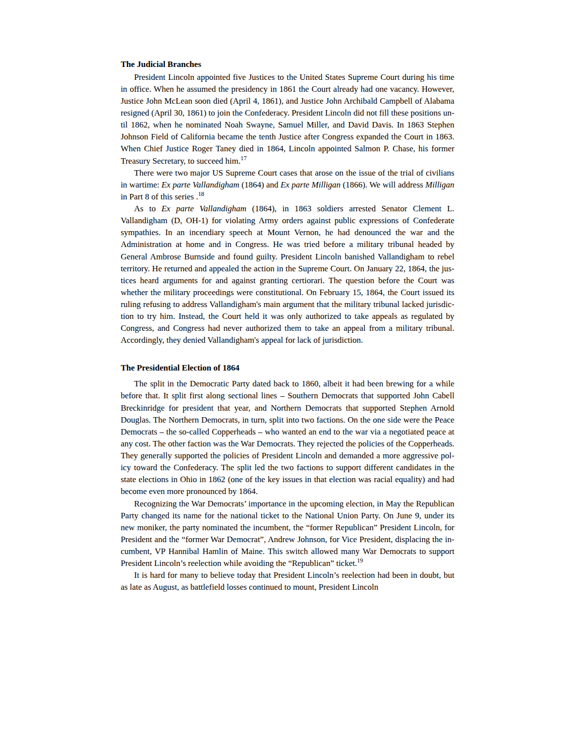The Judicial Branches
President Lincoln appointed five Justices to the United States Supreme Court during his time in office. When he assumed the presidency in 1861 the Court already had one vacancy. However, Justice John McLean soon died (April 4, 1861), and Justice John Archibald Campbell of Alabama resigned (April 30, 1861) to join the Confederacy. President Lincoln did not fill these positions until 1862, when he nominated Noah Swayne, Samuel Miller, and David Davis. In 1863 Stephen Johnson Field of California became the tenth Justice after Congress expanded the Court in 1863. When Chief Justice Roger Taney died in 1864, Lincoln appointed Salmon P. Chase, his former Treasury Secretary, to succeed him.17
There were two major US Supreme Court cases that arose on the issue of the trial of civilians in wartime: Ex parte Vallandigham (1864) and Ex parte Milligan (1866). We will address Milligan in Part 8 of this series .18
As to Ex parte Vallandigham (1864), in 1863 soldiers arrested Senator Clement L. Vallandigham (D, OH-1) for violating Army orders against public expressions of Confederate sympathies. In an incendiary speech at Mount Vernon, he had denounced the war and the Administration at home and in Congress. He was tried before a military tribunal headed by General Ambrose Burnside and found guilty. President Lincoln banished Vallandigham to rebel territory. He returned and appealed the action in the Supreme Court. On January 22, 1864, the justices heard arguments for and against granting certiorari. The question before the Court was whether the military proceedings were constitutional. On February 15, 1864, the Court issued its ruling refusing to address Vallandigham's main argument that the military tribunal lacked jurisdiction to try him. Instead, the Court held it was only authorized to take appeals as regulated by Congress, and Congress had never authorized them to take an appeal from a military tribunal. Accordingly, they denied Vallandigham's appeal for lack of jurisdiction.
The Presidential Election of 1864
The split in the Democratic Party dated back to 1860, albeit it had been brewing for a while before that. It split first along sectional lines – Southern Democrats that supported John Cabell Breckinridge for president that year, and Northern Democrats that supported Stephen Arnold Douglas. The Northern Democrats, in turn, split into two factions. On the one side were the Peace Democrats – the so-called Copperheads – who wanted an end to the war via a negotiated peace at any cost. The other faction was the War Democrats. They rejected the policies of the Copperheads. They generally supported the policies of President Lincoln and demanded a more aggressive policy toward the Confederacy. The split led the two factions to support different candidates in the state elections in Ohio in 1862 (one of the key issues in that election was racial equality) and had become even more pronounced by 1864.
Recognizing the War Democrats’ importance in the upcoming election, in May the Republican Party changed its name for the national ticket to the National Union Party. On June 9, under its new moniker, the party nominated the incumbent, the “former Republican” President Lincoln, for President and the “former War Democrat”, Andrew Johnson, for Vice President, displacing the incumbent, VP Hannibal Hamlin of Maine. This switch allowed many War Democrats to support President Lincoln’s reelection while avoiding the “Republican” ticket.19
It is hard for many to believe today that President Lincoln’s reelection had been in doubt, but as late as August, as battlefield losses continued to mount, President Lincoln